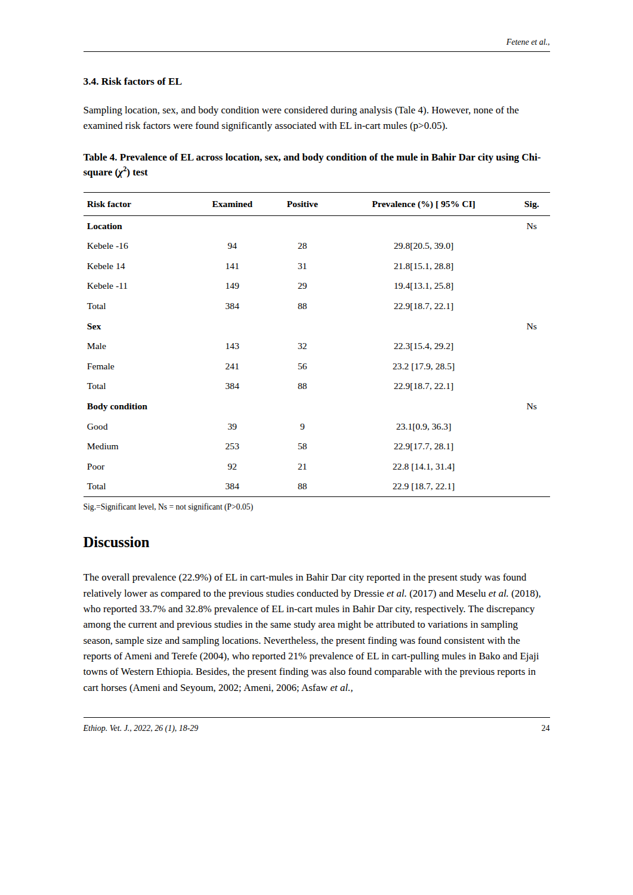Fetene et al.,
3.4. Risk factors of EL
Sampling location, sex, and body condition were considered during analysis (Tale 4). However, none of the examined risk factors were found significantly associated with EL in-cart mules (p>0.05).
Table 4. Prevalence of EL across location, sex, and body condition of the mule in Bahir Dar city using Chi-square (χ2) test
| Risk factor | Examined | Positive | Prevalence (%) [ 95% CI] | Sig. |
| --- | --- | --- | --- | --- |
| Location | | | | Ns |
| Kebele -16 | 94 | 28 | 29.8[20.5, 39.0] | |
| Kebele 14 | 141 | 31 | 21.8[15.1, 28.8] | |
| Kebele -11 | 149 | 29 | 19.4[13.1, 25.8] | |
| Total | 384 | 88 | 22.9[18.7, 22.1] | |
| Sex | | | | Ns |
| Male | 143 | 32 | 22.3[15.4, 29.2] | |
| Female | 241 | 56 | 23.2 [17.9, 28.5] | |
| Total | 384 | 88 | 22.9[18.7, 22.1] | |
| Body condition | | | | Ns |
| Good | 39 | 9 | 23.1[0.9, 36.3] | |
| Medium | 253 | 58 | 22.9[17.7, 28.1] | |
| Poor | 92 | 21 | 22.8 [14.1, 31.4] | |
| Total | 384 | 88 | 22.9 [18.7, 22.1] | |
Sig.=Significant level, Ns = not significant (P>0.05)
Discussion
The overall prevalence (22.9%) of EL in cart-mules in Bahir Dar city reported in the present study was found relatively lower as compared to the previous studies conducted by Dressie et al. (2017) and Meselu et al. (2018), who reported 33.7% and 32.8% prevalence of EL in-cart mules in Bahir Dar city, respectively. The discrepancy among the current and previous studies in the same study area might be attributed to variations in sampling season, sample size and sampling locations. Nevertheless, the present finding was found consistent with the reports of Ameni and Terefe (2004), who reported 21% prevalence of EL in cart-pulling mules in Bako and Ejaji towns of Western Ethiopia. Besides, the present finding was also found comparable with the previous reports in cart horses (Ameni and Seyoum, 2002; Ameni, 2006; Asfaw et al.,
Ethiop. Vet. J., 2022, 26 (1), 18-29 24